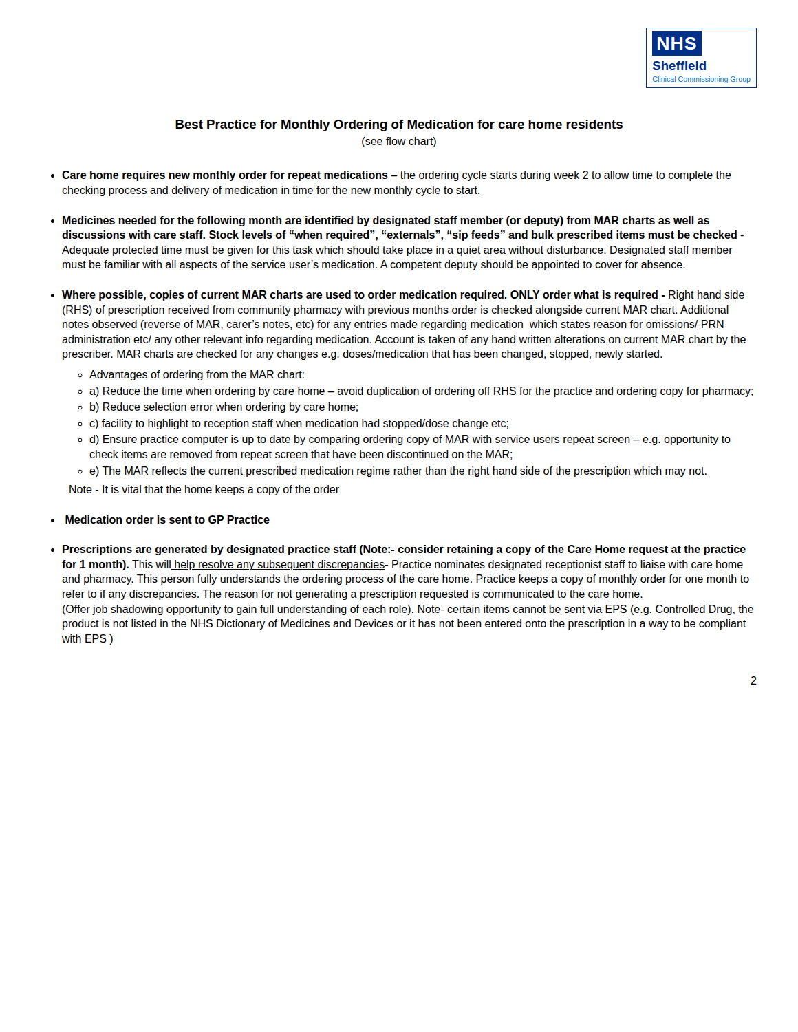NHS Sheffield Clinical Commissioning Group
Best Practice for Monthly Ordering of Medication for care home residents
(see flow chart)
Care home requires new monthly order for repeat medications – the ordering cycle starts during week 2 to allow time to complete the checking process and delivery of medication in time for the new monthly cycle to start.
Medicines needed for the following month are identified by designated staff member (or deputy) from MAR charts as well as discussions with care staff. Stock levels of “when required”, “externals”, “sip feeds” and bulk prescribed items must be checked - Adequate protected time must be given for this task which should take place in a quiet area without disturbance. Designated staff member must be familiar with all aspects of the service user’s medication. A competent deputy should be appointed to cover for absence.
Where possible, copies of current MAR charts are used to order medication required. ONLY order what is required - Right hand side (RHS) of prescription received from community pharmacy with previous months order is checked alongside current MAR chart. Additional notes observed (reverse of MAR, carer’s notes, etc) for any entries made regarding medication which states reason for omissions/ PRN administration etc/ any other relevant info regarding medication. Account is taken of any hand written alterations on current MAR chart by the prescriber. MAR charts are checked for any changes e.g. doses/medication that has been changed, stopped, newly started.
Advantages of ordering from the MAR chart:
a) Reduce the time when ordering by care home – avoid duplication of ordering off RHS for the practice and ordering copy for pharmacy;
b) Reduce selection error when ordering by care home;
c) facility to highlight to reception staff when medication had stopped/dose change etc;
d) Ensure practice computer is up to date by comparing ordering copy of MAR with service users repeat screen – e.g. opportunity to check items are removed from repeat screen that have been discontinued on the MAR;
e) The MAR reflects the current prescribed medication regime rather than the right hand side of the prescription which may not.
Note - It is vital that the home keeps a copy of the order
Medication order is sent to GP Practice
Prescriptions are generated by designated practice staff (Note:- consider retaining a copy of the Care Home request at the practice for 1 month). This will help resolve any subsequent discrepancies- Practice nominates designated receptionist staff to liaise with care home and pharmacy. This person fully understands the ordering process of the care home. Practice keeps a copy of monthly order for one month to refer to if any discrepancies. The reason for not generating a prescription requested is communicated to the care home.
(Offer job shadowing opportunity to gain full understanding of each role). Note- certain items cannot be sent via EPS (e.g. Controlled Drug, the product is not listed in the NHS Dictionary of Medicines and Devices or it has not been entered onto the prescription in a way to be compliant with EPS )
2